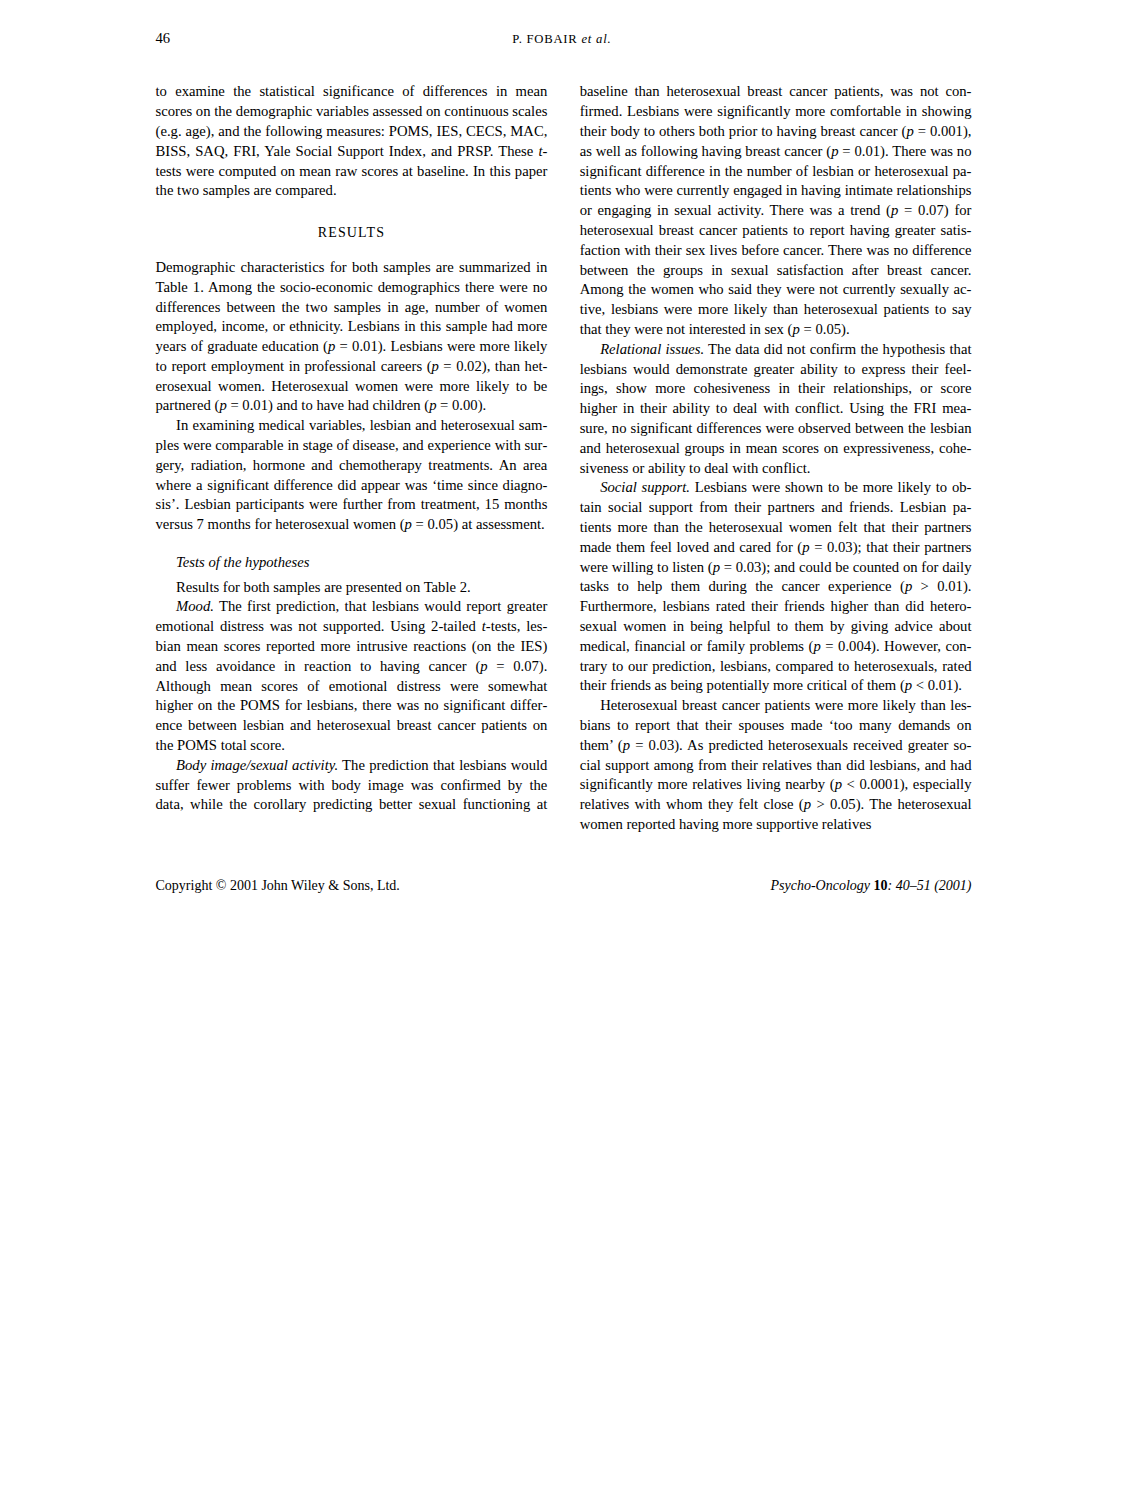46 P. Fobair et al.
to examine the statistical significance of differences in mean scores on the demographic variables assessed on continuous scales (e.g. age), and the following measures: POMS, IES, CECS, MAC, BISS, SAQ, FRI, Yale Social Support Index, and PRSP. These t-tests were computed on mean raw scores at baseline. In this paper the two samples are compared.
Results
Demographic characteristics for both samples are summarized in Table 1. Among the socio-economic demographics there were no differences between the two samples in age, number of women employed, income, or ethnicity. Lesbians in this sample had more years of graduate education (p = 0.01). Lesbians were more likely to report employment in professional careers (p = 0.02), than heterosexual women. Heterosexual women were more likely to be partnered (p = 0.01) and to have had children (p = 0.00).
In examining medical variables, lesbian and heterosexual samples were comparable in stage of disease, and experience with surgery, radiation, hormone and chemotherapy treatments. An area where a significant difference did appear was ‘time since diagnosis’. Lesbian participants were further from treatment, 15 months versus 7 months for heterosexual women (p = 0.05) at assessment.
Tests of the hypotheses
Results for both samples are presented on Table 2.
Mood. The first prediction, that lesbians would report greater emotional distress was not supported. Using 2-tailed t-tests, lesbian mean scores reported more intrusive reactions (on the IES) and less avoidance in reaction to having cancer (p = 0.07). Although mean scores of emotional distress were somewhat higher on the POMS for lesbians, there was no significant difference between lesbian and heterosexual breast cancer patients on the POMS total score.
Body image/sexual activity. The prediction that lesbians would suffer fewer problems with body image was confirmed by the data, while the corollary predicting better sexual functioning at baseline than heterosexual breast cancer patients, was not confirmed. Lesbians were significantly more comfortable in showing their body to others both prior to having breast cancer (p = 0.001), as well as following having breast cancer (p = 0.01). There was no significant difference in the number of lesbian or heterosexual patients who were currently engaged in having intimate relationships or engaging in sexual activity. There was a trend (p = 0.07) for heterosexual breast cancer patients to report having greater satisfaction with their sex lives before cancer. There was no difference between the groups in sexual satisfaction after breast cancer. Among the women who said they were not currently sexually active, lesbians were more likely than heterosexual patients to say that they were not interested in sex (p = 0.05).
Relational issues. The data did not confirm the hypothesis that lesbians would demonstrate greater ability to express their feelings, show more cohesiveness in their relationships, or score higher in their ability to deal with conflict. Using the FRI measure, no significant differences were observed between the lesbian and heterosexual groups in mean scores on expressiveness, cohesiveness or ability to deal with conflict.
Social support. Lesbians were shown to be more likely to obtain social support from their partners and friends. Lesbian patients more than the heterosexual women felt that their partners made them feel loved and cared for (p = 0.03); that their partners were willing to listen (p = 0.03); and could be counted on for daily tasks to help them during the cancer experience (p > 0.01). Furthermore, lesbians rated their friends higher than did heterosexual women in being helpful to them by giving advice about medical, financial or family problems (p = 0.004). However, contrary to our prediction, lesbians, compared to heterosexuals, rated their friends as being potentially more critical of them (p < 0.01).
Heterosexual breast cancer patients were more likely than lesbians to report that their spouses made ‘too many demands on them’ (p = 0.03). As predicted heterosexuals received greater social support among from their relatives than did lesbians, and had significantly more relatives living nearby (p < 0.0001), especially relatives with whom they felt close (p > 0.05). The heterosexual women reported having more supportive relatives
Copyright © 2001 John Wiley & Sons, Ltd. Psycho-Oncology 10: 40–51 (2001)